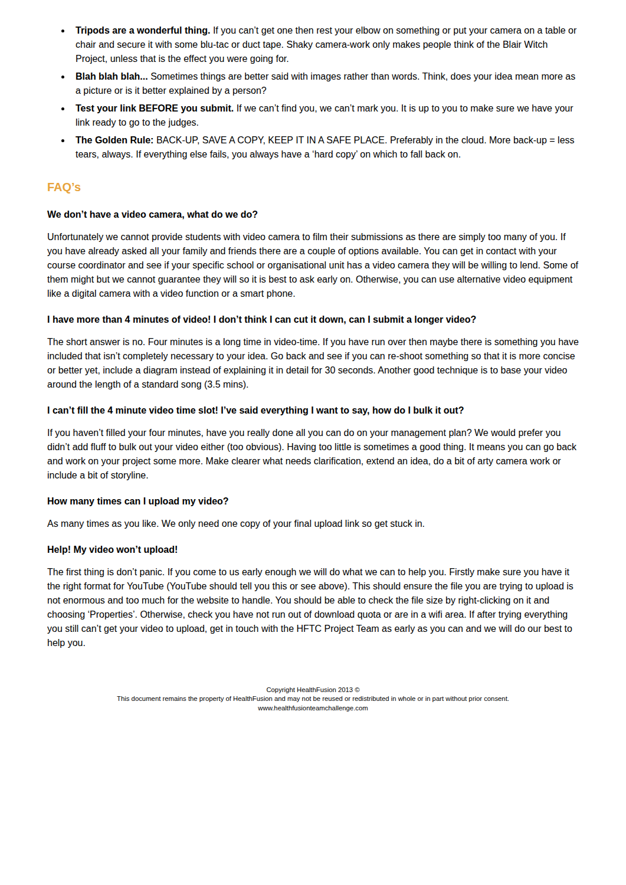Tripods are a wonderful thing. If you can’t get one then rest your elbow on something or put your camera on a table or chair and secure it with some blu-tac or duct tape. Shaky camera-work only makes people think of the Blair Witch Project, unless that is the effect you were going for.
Blah blah blah... Sometimes things are better said with images rather than words. Think, does your idea mean more as a picture or is it better explained by a person?
Test your link BEFORE you submit. If we can’t find you, we can’t mark you. It is up to you to make sure we have your link ready to go to the judges.
The Golden Rule: BACK-UP, SAVE A COPY, KEEP IT IN A SAFE PLACE. Preferably in the cloud. More back-up = less tears, always. If everything else fails, you always have a ‘hard copy’ on which to fall back on.
FAQ’s
We don’t have a video camera, what do we do?
Unfortunately we cannot provide students with video camera to film their submissions as there are simply too many of you. If you have already asked all your family and friends there are a couple of options available. You can get in contact with your course coordinator and see if your specific school or organisational unit has a video camera they will be willing to lend. Some of them might but we cannot guarantee they will so it is best to ask early on. Otherwise, you can use alternative video equipment like a digital camera with a video function or a smart phone.
I have more than 4 minutes of video! I don’t think I can cut it down, can I submit a longer video?
The short answer is no. Four minutes is a long time in video-time. If you have run over then maybe there is something you have included that isn’t completely necessary to your idea. Go back and see if you can re-shoot something so that it is more concise or better yet, include a diagram instead of explaining it in detail for 30 seconds. Another good technique is to base your video around the length of a standard song (3.5 mins).
I can’t fill the 4 minute video time slot! I’ve said everything I want to say, how do I bulk it out?
If you haven’t filled your four minutes, have you really done all you can do on your management plan? We would prefer you didn’t add fluff to bulk out your video either (too obvious). Having too little is sometimes a good thing. It means you can go back and work on your project some more. Make clearer what needs clarification, extend an idea, do a bit of arty camera work or include a bit of storyline.
How many times can I upload my video?
As many times as you like. We only need one copy of your final upload link so get stuck in.
Help! My video won’t upload!
The first thing is don’t panic. If you come to us early enough we will do what we can to help you. Firstly make sure you have it the right format for YouTube (YouTube should tell you this or see above). This should ensure the file you are trying to upload is not enormous and too much for the website to handle. You should be able to check the file size by right-clicking on it and choosing ‘Properties’. Otherwise, check you have not run out of download quota or are in a wifi area. If after trying everything you still can’t get your video to upload, get in touch with the HFTC Project Team as early as you can and we will do our best to help you.
Copyright HealthFusion 2013 ©
This document remains the property of HealthFusion and may not be reused or redistributed in whole or in part without prior consent.
www.healthfusionteamchallenge.com